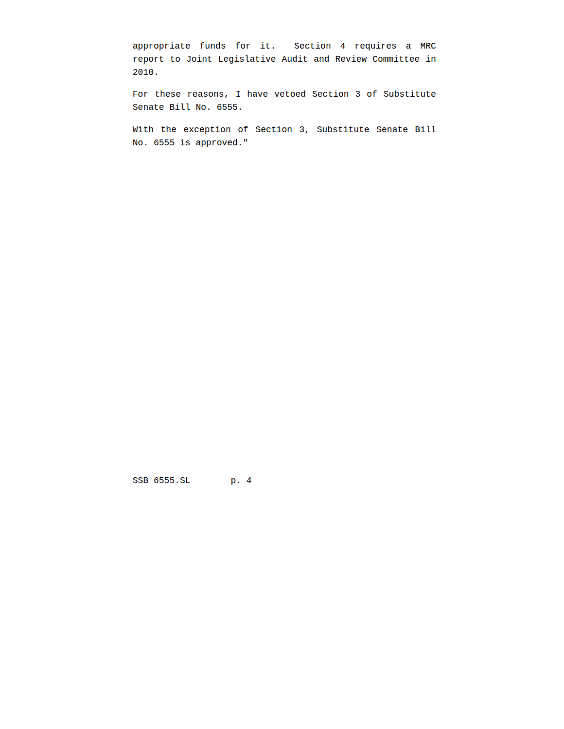appropriate funds for it. Section 4 requires a MRC report to Joint Legislative Audit and Review Committee in 2010.
For these reasons, I have vetoed Section 3 of Substitute Senate Bill No. 6555.
With the exception of Section 3, Substitute Senate Bill No. 6555 is approved."
SSB 6555.SL p. 4